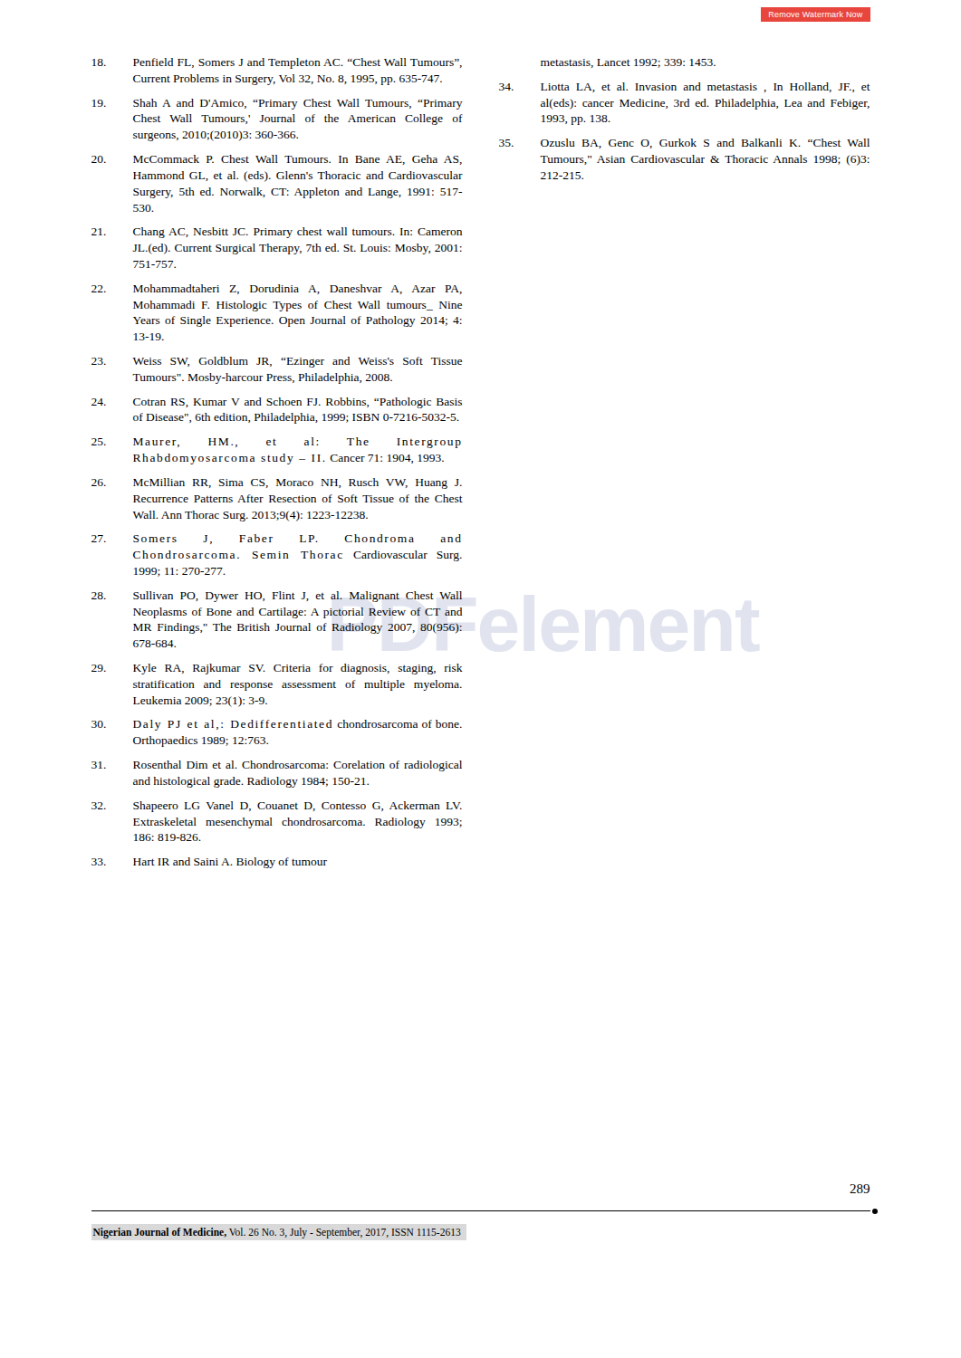Remove Watermark Now
PDFelement
18. Penfield FL, Somers J and Templeton AC. “Chest Wall Tumours”, Current Problems in Surgery, Vol 32, No. 8, 1995, pp. 635-747.
19. Shah A and D'Amico, “Primary Chest Wall Tumours, “Primary Chest Wall Tumours,' Journal of the American College of surgeons, 2010;(2010)3: 360-366.
20. McCommack P. Chest Wall Tumours. In Bane AE, Geha AS, Hammond GL, et al. (eds). Glenn's Thoracic and Cardiovascular Surgery, 5th ed. Norwalk, CT: Appleton and Lange, 1991: 517-530.
21. Chang AC, Nesbitt JC. Primary chest wall tumours. In: Cameron JL.(ed). Current Surgical Therapy, 7th ed. St. Louis: Mosby, 2001: 751-757.
22. Mohammadtaheri Z, Dorudinia A, Daneshvar A, Azar PA, Mohammadi F. Histologic Types of Chest Wall tumours_ Nine Years of Single Experience. Open Journal of Pathology 2014; 4: 13-19.
23. Weiss SW, Goldblum JR, “Ezinger and Weiss's Soft Tissue Tumours". Mosby-harcour Press, Philadelphia, 2008.
24. Cotran RS, Kumar V and Schoen FJ. Robbins, “Pathologic Basis of Disease", 6th edition, Philadelphia, 1999; ISBN 0-7216-5032-5.
25. Maurer, HM., et al: The Intergroup Rhabdomyosarcoma study – II. Cancer 71: 1904, 1993.
26. McMillian RR, Sima CS, Moraco NH, Rusch VW, Huang J. Recurrence Patterns After Resection of Soft Tissue of the Chest Wall. Ann Thorac Surg. 2013;9(4): 1223-12238.
27. Somers J, Faber LP. Chondroma and Chondrosarcoma. Semin Thorac Cardiovascular Surg. 1999; 11: 270-277.
28. Sullivan PO, Dywer HO, Flint J, et al. Malignant Chest Wall Neoplasms of Bone and Cartilage: A pictorial Review of CT and MR Findings," The British Journal of Radiology 2007, 80(956): 678-684.
29. Kyle RA, Rajkumar SV. Criteria for diagnosis, staging, risk stratification and response assessment of multiple myeloma. Leukemia 2009; 23(1): 3-9.
30. Daly PJ et al,: Dedifferentiated chondrosarcoma of bone. Orthopaedics 1989; 12:763.
31. Rosenthal Dim et al. Chondrosarcoma: Corelation of radiological and histological grade. Radiology 1984; 150-21.
32. Shapeero LG Vanel D, Couanet D, Contesso G, Ackerman LV. Extraskeletal mesenchymal chondrosarcoma. Radiology 1993; 186: 819-826.
33. Hart IR and Saini A. Biology of tumour
metastasis, Lancet 1992; 339: 1453.
34. Liotta LA, et al. Invasion and metastasis , In Holland, JF., et al(eds): cancer Medicine, 3rd ed. Philadelphia, Lea and Febiger, 1993, pp. 138.
35. Ozuslu BA, Genc O, Gurkok S and Balkanli K. “Chest Wall Tumours," Asian Cardiovascular & Thoracic Annals 1998; (6)3: 212-215.
289
Nigerian Journal of Medicine, Vol. 26 No. 3, July - September, 2017, ISSN 1115-2613